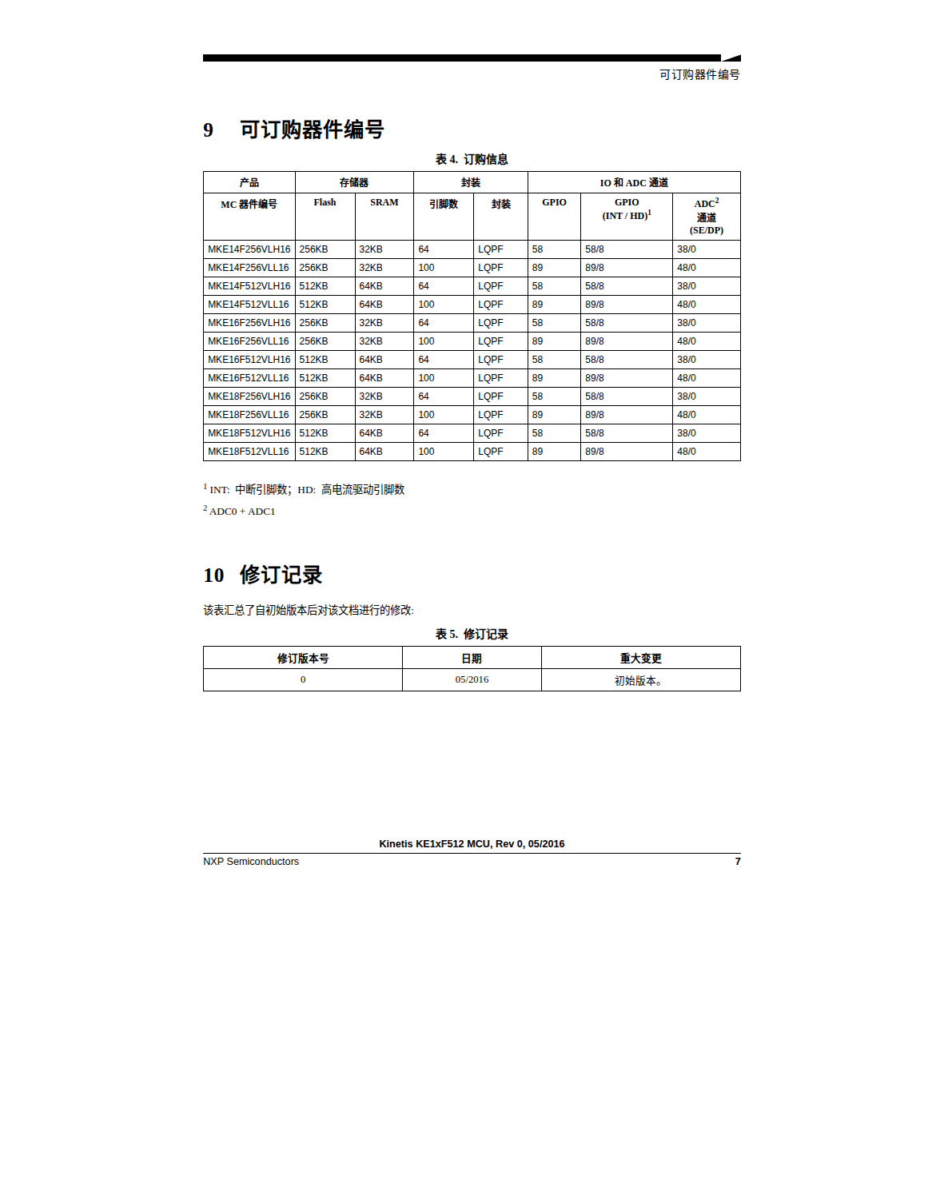可订购器件编号
9可订购器件编号
表 4. 订购信息
| 产品 | 存储器 | 封装 | IO 和 ADC 通道 |
| --- | --- | --- | --- |
| MC 器件编号 | Flash | SRAM | 引脚数 | 封装 | GPIO | GPIO (INT / HD) 1 | ADC 2 通道 (SE/DP) |
| MKE14F256VLH16 | 256KB | 32KB | 64 | LQPF | 58 | 58/8 | 38/0 |
| MKE14F256VLL16 | 256KB | 32KB | 100 | LQPF | 89 | 89/8 | 48/0 |
| MKE14F512VLH16 | 512KB | 64KB | 64 | LQPF | 58 | 58/8 | 38/0 |
| MKE14F512VLL16 | 512KB | 64KB | 100 | LQPF | 89 | 89/8 | 48/0 |
| MKE16F256VLH16 | 256KB | 32KB | 64 | LQPF | 58 | 58/8 | 38/0 |
| MKE16F256VLL16 | 256KB | 32KB | 100 | LQPF | 89 | 89/8 | 48/0 |
| MKE16F512VLH16 | 512KB | 64KB | 64 | LQPF | 58 | 58/8 | 38/0 |
| MKE16F512VLL16 | 512KB | 64KB | 100 | LQPF | 89 | 89/8 | 48/0 |
| MKE18F256VLH16 | 256KB | 32KB | 64 | LQPF | 58 | 58/8 | 38/0 |
| MKE18F256VLL16 | 256KB | 32KB | 100 | LQPF | 89 | 89/8 | 48/0 |
| MKE18F512VLH16 | 512KB | 64KB | 64 | LQPF | 58 | 58/8 | 38/0 |
| MKE18F512VLL16 | 512KB | 64KB | 100 | LQPF | 89 | 89/8 | 48/0 |
1 INT: 中断引脚数；HD: 高电流驱动引脚数
2 ADC0 + ADC1
10修订记录
该表汇总了自初始版本后对该文档进行的修改:
表 5. 修订记录
| 修订版本号 | 日期 | 重大变更 |
| --- | --- | --- |
| 0 | 05/2016 | 初始版本。 |
Kinetis KE1xF512 MCU, Rev 0, 05/2016
NXP Semiconductors
7